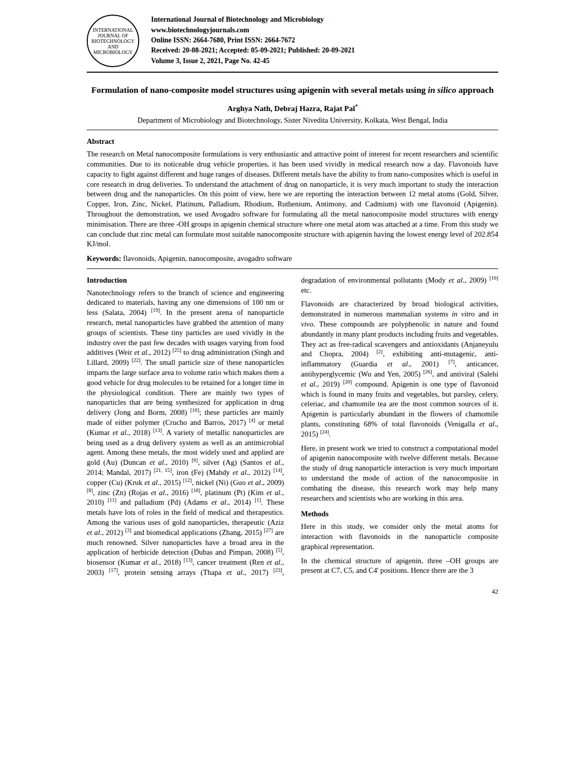INTERNATIONAL JOURNAL OF BIOTECHNOLOGY AND MICROBIOLOGY
International Journal of Biotechnology and Microbiology
www.biotechnologyjournals.com
Online ISSN: 2664-7680, Print ISSN: 2664-7672
Received: 20-08-2021; Accepted: 05-09-2021; Published: 20-09-2021
Volume 3, Issue 2, 2021, Page No. 42-45
Formulation of nano-composite model structures using apigenin with several metals using in silico approach
Arghya Nath, Debraj Hazra, Rajat Pal*
Department of Microbiology and Biotechnology, Sister Nivedita University, Kolkata, West Bengal, India
Abstract
The research on Metal nanocomposite formulations is very enthusiastic and attractive point of interest for recent researchers and scientific communities. Due to its noticeable drug vehicle properties, it has been used vividly in medical research now a day. Flavonoids have capacity to fight against different and huge ranges of diseases. Different metals have the ability to from nano-composites which is useful in core research in drug deliveries. To understand the attachment of drug on nanoparticle, it is very much important to study the interaction between drug and the nanoparticles. On this point of view, here we are reporting the interaction between 12 metal atoms (Gold, Silver, Copper, Iron, Zinc, Nickel, Platinum, Palladium, Rhodium, Ruthenium, Antimony, and Cadmium) with one flavonoid (Apigenin). Throughout the demonstration, we used Avogadro software for formulating all the metal nanocomposite model structures with energy minimisation. There are three -OH groups in apigenin chemical structure where one metal atom was attached at a time. From this study we can conclude that zinc metal can formulate most suitable nanocomposite structure with apigenin having the lowest energy level of 202.854 KJ/mol.
Keywords: flavonoids, Apigenin, nanocomposite, avogadro software
Introduction
Nanotechnology refers to the branch of science and engineering dedicated to materials, having any one dimensions of 100 nm or less (Salata, 2004) [19]. In the present arena of nanoparticle research, metal nanoparticles have grabbed the attention of many groups of scientists. These tiny particles are used vividly in the industry over the past few decades with usages varying from food additives (Weir et al., 2012) [25] to drug administration (Singh and Lillard, 2009) [22]. The small particle size of these nanoparticles imparts the large surface area to volume ratio which makes them a good vehicle for drug molecules to be retained for a longer time in the physiological condition. There are mainly two types of nanoparticles that are being synthesized for application in drug delivery (Jong and Borm, 2008) [10]; these particles are mainly made of either polymer (Crucho and Barros, 2017) [4] or metal (Kumar et al., 2018) [13]. A variety of metallic nanoparticles are being used as a drug delivery system as well as an antimicrobial agent. Among these metals, the most widely used and applied are gold (Au) (Duncan et al., 2010) [6], silver (Ag) (Santos et al., 2014; Mandal, 2017) [21, 15], iron (Fe) (Mahdy et al., 2012) [14], copper (Cu) (Kruk et al., 2015) [12], nickel (Ni) (Guo et al., 2009) [8], zinc (Zn) (Rojas et al., 2016) [18], platinum (Pt) (Kim et al., 2010) [11] and palladium (Pd) (Adams et al., 2014) [1]. These metals have lots of roles in the field of medical and therapeutics. Among the various uses of gold nanoparticles, therapeutic (Aziz et al., 2012) [3] and biomedical applications (Zhang, 2015) [27] are much renowned. Silver nanoparticles have a broad area in the application of herbicide detection (Dubas and Pimpan, 2008) [5], biosensor (Kumar et al., 2018) [13], cancer treatment (Ren et al., 2003) [17], protein sensing arrays (Thapa et al., 2017) [23], degradation of environmental pollutants (Mody et al., 2009) [16] etc.
Flavonoids are characterized by broad biological activities, demonstrated in numerous mammalian systems in vitro and in vivo. These compounds are polyphenolic in nature and found abundantly in many plant products including fruits and vegetables. They act as free-radical scavengers and antioxidants (Anjaneyulu and Chopra, 2004) [2], exhibiting anti-mutagenic, anti-inflammatory (Guardia et al., 2001) [7], anticancer, antihyperglycemic (Wu and Yen, 2005) [26], and antiviral (Salehi et al., 2019) [20] compound. Apigenin is one type of flavonoid which is found in many fruits and vegetables, but parsley, celery, celeriac, and chamomile tea are the most common sources of it. Apigenin is particularly abundant in the flowers of chamomile plants, constituting 68% of total flavonoids (Venigalla et al., 2015) [24].
Here, in present work we tried to construct a computational model of apigenin nanocomposite with twelve different metals. Because the study of drug nanoparticle interaction is very much important to understand the mode of action of the nanocomposite in combating the disease, this research work may help many researchers and scientists who are working in this area.
Methods
Here in this study, we consider only the metal atoms for interaction with flavonoids in the nanoparticle composite graphical representation.
In the chemical structure of apigenin, three –OH groups are present at C7, C5, and C4' positions. Hence there are the 3
42